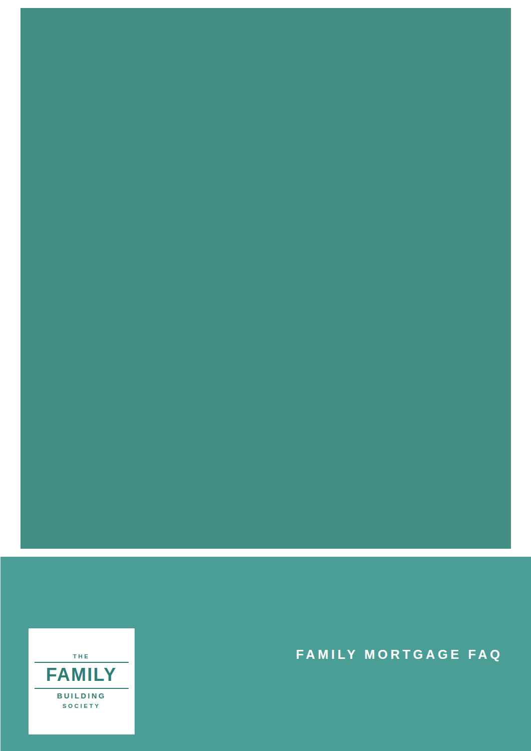The Family Building Society
Family Mortgage FAQ